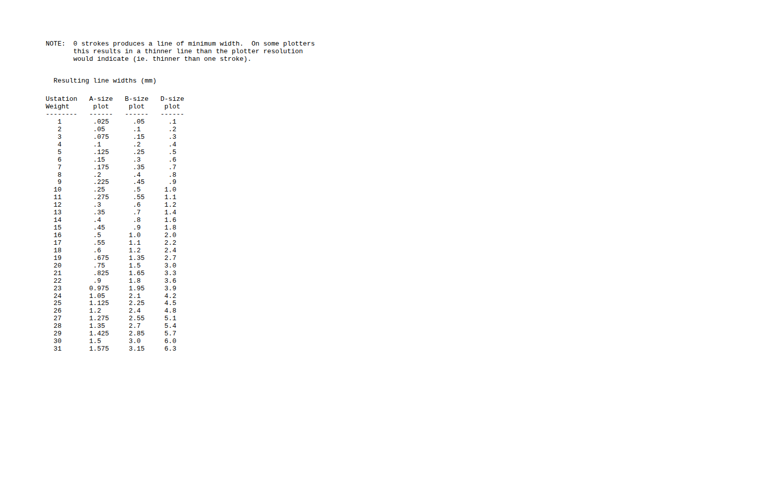NOTE:  0 strokes produces a line of minimum width.  On some plotters
       this results in a thinner line than the plotter resolution
       would indicate (ie. thinner than one stroke).
Resulting line widths (mm)
Ustation   A-size   B-size   D-size
Weight      plot     plot     plot
--------   ------   ------   ------
   1        .025      .05      .1
   2        .05       .1       .2
   3        .075      .15      .3
   4        .1        .2       .4
   5        .125      .25      .5
   6        .15       .3       .6
   7        .175      .35      .7
   8        .2        .4       .8
   9        .225      .45      .9
  10        .25       .5      1.0
  11        .275      .55     1.1
  12        .3        .6      1.2
  13        .35       .7      1.4
  14        .4        .8      1.6
  15        .45       .9      1.8
  16        .5       1.0      2.0
  17        .55      1.1      2.2
  18        .6       1.2      2.4
  19        .675     1.35     2.7
  20        .75      1.5      3.0
  21        .825     1.65     3.3
  22        .9       1.8      3.6
  23       0.975     1.95     3.9
  24       1.05      2.1      4.2
  25       1.125     2.25     4.5
  26       1.2       2.4      4.8
  27       1.275     2.55     5.1
  28       1.35      2.7      5.4
  29       1.425     2.85     5.7
  30       1.5       3.0      6.0
  31       1.575     3.15     6.3